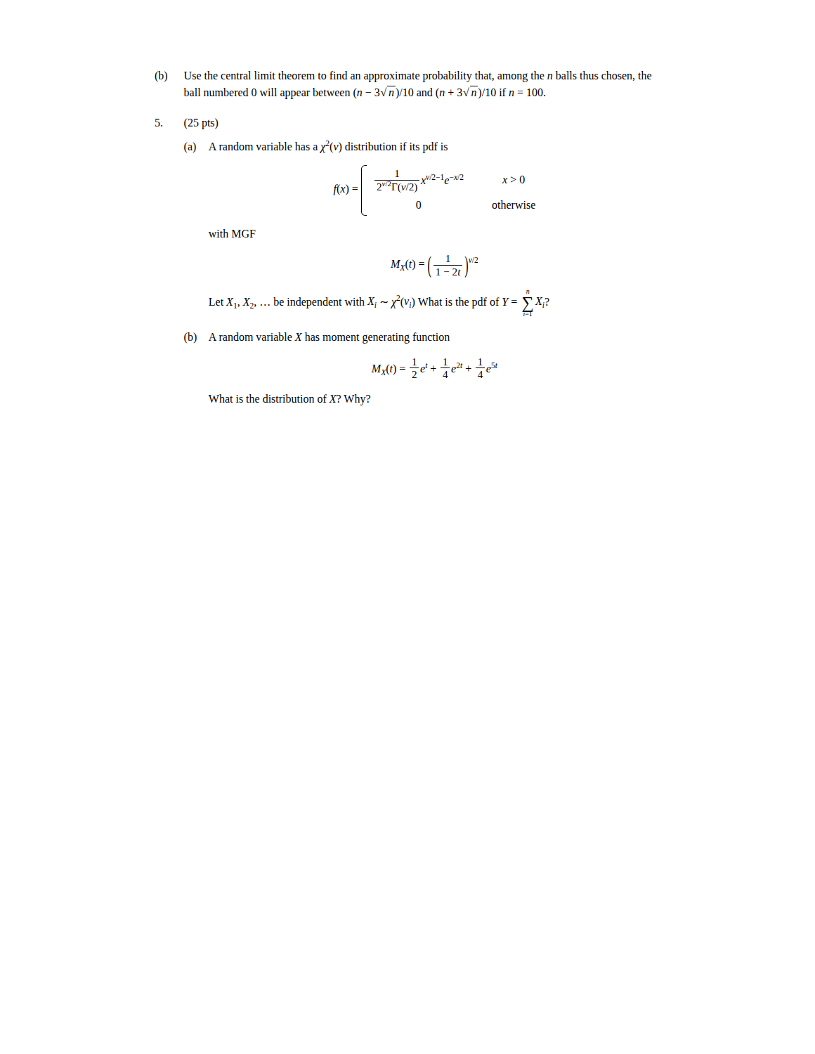(b) Use the central limit theorem to find an approximate probability that, among the n balls thus chosen, the ball numbered 0 will appear between (n − 3√n)/10 and (n + 3√n)/10 if n = 100.
5. (25 pts)
(a) A random variable has a χ2(ν) distribution if its pdf is
f(x) =
| 1 2 ν /2 Γ( ν /2) x ν /2−1 e − x /2 | x > 0 |
| 0 | otherwise |
with MGF
MX(t) = 1 1 − 2t ν/2
Let X1, X2, … be independent with Xi ∼ χ2(νi) What is the pdf of Y = n∑i=1 Xi?
(b) A random variable X has moment generating function
MX(t) = 12 et + 14 e2t + 14 e5t
What is the distribution of X? Why?